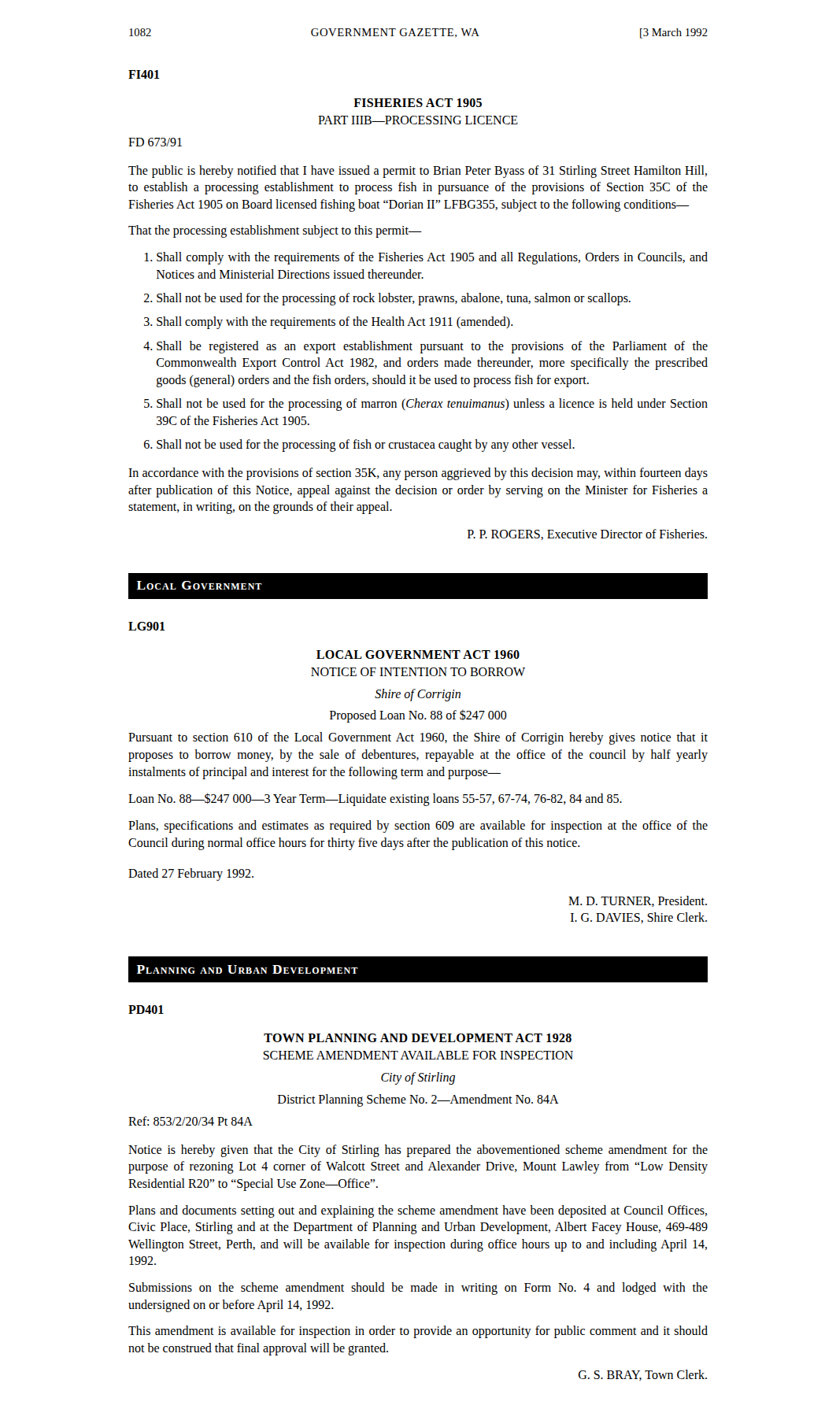1082 GOVERNMENT GAZETTE, WA [3 March 1992
FI401
FISHERIES ACT 1905
PART IIIB—PROCESSING LICENCE
FD 673/91
The public is hereby notified that I have issued a permit to Brian Peter Byass of 31 Stirling Street Hamilton Hill, to establish a processing establishment to process fish in pursuance of the provisions of Section 35C of the Fisheries Act 1905 on Board licensed fishing boat “Dorian II” LFBG355, subject to the following conditions—
That the processing establishment subject to this permit—
Shall comply with the requirements of the Fisheries Act 1905 and all Regulations, Orders in Councils, and Notices and Ministerial Directions issued thereunder.
Shall not be used for the processing of rock lobster, prawns, abalone, tuna, salmon or scallops.
Shall comply with the requirements of the Health Act 1911 (amended).
Shall be registered as an export establishment pursuant to the provisions of the Parliament of the Commonwealth Export Control Act 1982, and orders made thereunder, more specifically the prescribed goods (general) orders and the fish orders, should it be used to process fish for export.
Shall not be used for the processing of marron (Cherax tenuimanus) unless a licence is held under Section 39C of the Fisheries Act 1905.
Shall not be used for the processing of fish or crustacea caught by any other vessel.
In accordance with the provisions of section 35K, any person aggrieved by this decision may, within fourteen days after publication of this Notice, appeal against the decision or order by serving on the Minister for Fisheries a statement, in writing, on the grounds of their appeal.
P. P. ROGERS, Executive Director of Fisheries.
Local Government
LG901
LOCAL GOVERNMENT ACT 1960
NOTICE OF INTENTION TO BORROW
Shire of Corrigin
Proposed Loan No. 88 of $247 000
Pursuant to section 610 of the Local Government Act 1960, the Shire of Corrigin hereby gives notice that it proposes to borrow money, by the sale of debentures, repayable at the office of the council by half yearly instalments of principal and interest for the following term and purpose—
Loan No. 88—$247 000—3 Year Term—Liquidate existing loans 55-57, 67-74, 76-82, 84 and 85.
Plans, specifications and estimates as required by section 609 are available for inspection at the office of the Council during normal office hours for thirty five days after the publication of this notice.
Dated 27 February 1992.
M. D. TURNER, President.
I. G. DAVIES, Shire Clerk.
Planning and Urban Development
PD401
TOWN PLANNING AND DEVELOPMENT ACT 1928
SCHEME AMENDMENT AVAILABLE FOR INSPECTION
City of Stirling
District Planning Scheme No. 2—Amendment No. 84A
Ref: 853/2/20/34 Pt 84A
Notice is hereby given that the City of Stirling has prepared the abovementioned scheme amendment for the purpose of rezoning Lot 4 corner of Walcott Street and Alexander Drive, Mount Lawley from “Low Density Residential R20” to “Special Use Zone—Office”.
Plans and documents setting out and explaining the scheme amendment have been deposited at Council Offices, Civic Place, Stirling and at the Department of Planning and Urban Development, Albert Facey House, 469-489 Wellington Street, Perth, and will be available for inspection during office hours up to and including April 14, 1992.
Submissions on the scheme amendment should be made in writing on Form No. 4 and lodged with the undersigned on or before April 14, 1992.
This amendment is available for inspection in order to provide an opportunity for public comment and it should not be construed that final approval will be granted.
G. S. BRAY, Town Clerk.